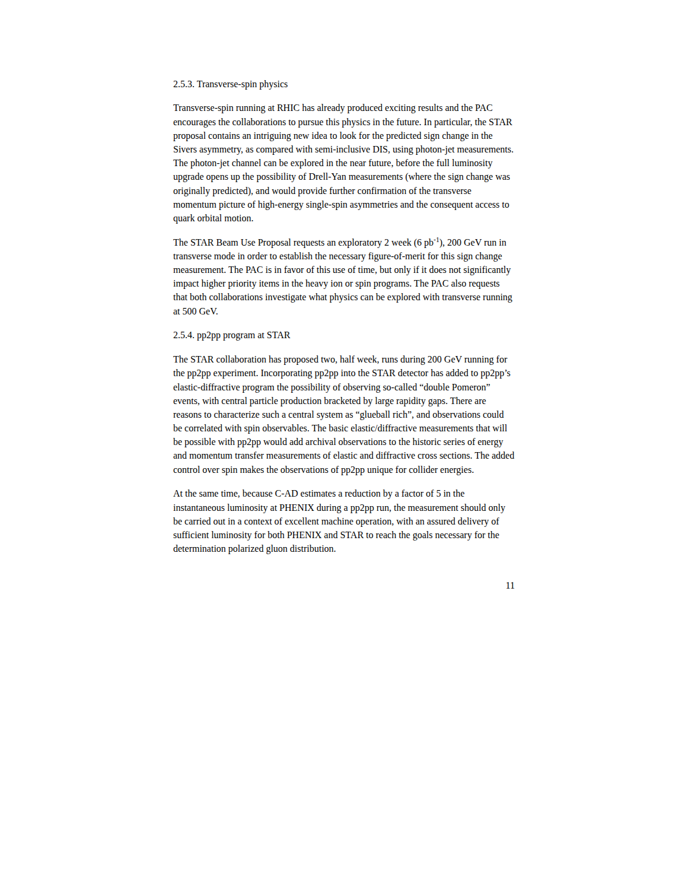2.5.3. Transverse-spin physics
Transverse-spin running at RHIC has already produced exciting results and the PAC encourages the collaborations to pursue this physics in the future. In particular, the STAR proposal contains an intriguing new idea to look for the predicted sign change in the Sivers asymmetry, as compared with semi-inclusive DIS, using photon-jet measurements. The photon-jet channel can be explored in the near future, before the full luminosity upgrade opens up the possibility of Drell-Yan measurements (where the sign change was originally predicted), and would provide further confirmation of the transverse momentum picture of high-energy single-spin asymmetries and the consequent access to quark orbital motion.
The STAR Beam Use Proposal requests an exploratory 2 week (6 pb-1), 200 GeV run in transverse mode in order to establish the necessary figure-of-merit for this sign change measurement. The PAC is in favor of this use of time, but only if it does not significantly impact higher priority items in the heavy ion or spin programs. The PAC also requests that both collaborations investigate what physics can be explored with transverse running at 500 GeV.
2.5.4. pp2pp program at STAR
The STAR collaboration has proposed two, half week, runs during 200 GeV running for the pp2pp experiment. Incorporating pp2pp into the STAR detector has added to pp2pp’s elastic-diffractive program the possibility of observing so-called “double Pomeron” events, with central particle production bracketed by large rapidity gaps. There are reasons to characterize such a central system as “glueball rich”, and observations could be correlated with spin observables. The basic elastic/diffractive measurements that will be possible with pp2pp would add archival observations to the historic series of energy and momentum transfer measurements of elastic and diffractive cross sections. The added control over spin makes the observations of pp2pp unique for collider energies.
At the same time, because C-AD estimates a reduction by a factor of 5 in the instantaneous luminosity at PHENIX during a pp2pp run, the measurement should only be carried out in a context of excellent machine operation, with an assured delivery of sufficient luminosity for both PHENIX and STAR to reach the goals necessary for the determination polarized gluon distribution.
11